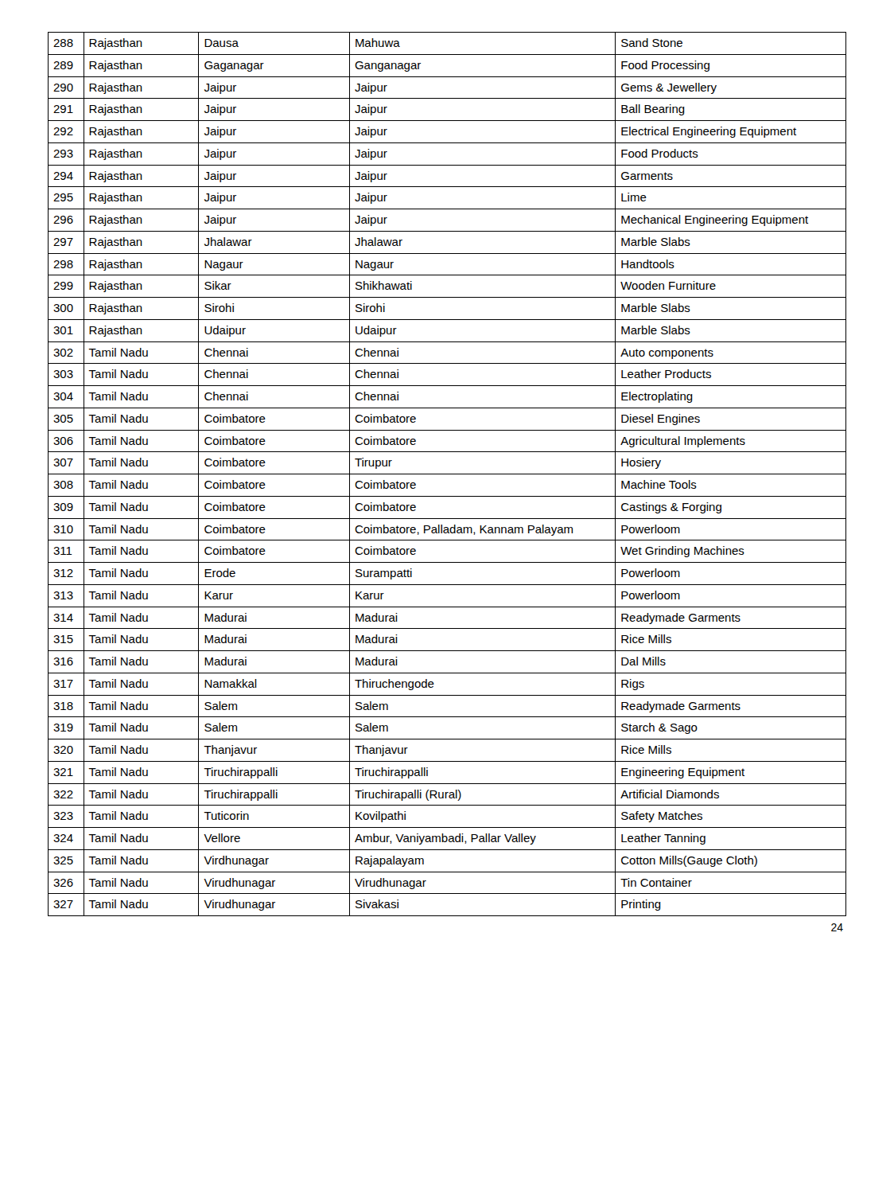| 288 | Rajasthan | Dausa | Mahuwa | Sand Stone |
| 289 | Rajasthan | Gaganagar | Ganganagar | Food Processing |
| 290 | Rajasthan | Jaipur | Jaipur | Gems & Jewellery |
| 291 | Rajasthan | Jaipur | Jaipur | Ball Bearing |
| 292 | Rajasthan | Jaipur | Jaipur | Electrical Engineering Equipment |
| 293 | Rajasthan | Jaipur | Jaipur | Food Products |
| 294 | Rajasthan | Jaipur | Jaipur | Garments |
| 295 | Rajasthan | Jaipur | Jaipur | Lime |
| 296 | Rajasthan | Jaipur | Jaipur | Mechanical Engineering Equipment |
| 297 | Rajasthan | Jhalawar | Jhalawar | Marble Slabs |
| 298 | Rajasthan | Nagaur | Nagaur | Handtools |
| 299 | Rajasthan | Sikar | Shikhawati | Wooden Furniture |
| 300 | Rajasthan | Sirohi | Sirohi | Marble Slabs |
| 301 | Rajasthan | Udaipur | Udaipur | Marble Slabs |
| 302 | Tamil Nadu | Chennai | Chennai | Auto components |
| 303 | Tamil Nadu | Chennai | Chennai | Leather Products |
| 304 | Tamil Nadu | Chennai | Chennai | Electroplating |
| 305 | Tamil Nadu | Coimbatore | Coimbatore | Diesel Engines |
| 306 | Tamil Nadu | Coimbatore | Coimbatore | Agricultural Implements |
| 307 | Tamil Nadu | Coimbatore | Tirupur | Hosiery |
| 308 | Tamil Nadu | Coimbatore | Coimbatore | Machine Tools |
| 309 | Tamil Nadu | Coimbatore | Coimbatore | Castings & Forging |
| 310 | Tamil Nadu | Coimbatore | Coimbatore, Palladam, Kannam Palayam | Powerloom |
| 311 | Tamil Nadu | Coimbatore | Coimbatore | Wet Grinding Machines |
| 312 | Tamil Nadu | Erode | Surampatti | Powerloom |
| 313 | Tamil Nadu | Karur | Karur | Powerloom |
| 314 | Tamil Nadu | Madurai | Madurai | Readymade Garments |
| 315 | Tamil Nadu | Madurai | Madurai | Rice Mills |
| 316 | Tamil Nadu | Madurai | Madurai | Dal Mills |
| 317 | Tamil Nadu | Namakkal | Thiruchengode | Rigs |
| 318 | Tamil Nadu | Salem | Salem | Readymade Garments |
| 319 | Tamil Nadu | Salem | Salem | Starch & Sago |
| 320 | Tamil Nadu | Thanjavur | Thanjavur | Rice Mills |
| 321 | Tamil Nadu | Tiruchirappalli | Tiruchirappalli | Engineering Equipment |
| 322 | Tamil Nadu | Tiruchirappalli | Tiruchirapalli (Rural) | Artificial Diamonds |
| 323 | Tamil Nadu | Tuticorin | Kovilpathi | Safety Matches |
| 324 | Tamil Nadu | Vellore | Ambur, Vaniyambadi, Pallar Valley | Leather Tanning |
| 325 | Tamil Nadu | Virdhunagar | Rajapalayam | Cotton Mills(Gauge Cloth) |
| 326 | Tamil Nadu | Virudhunagar | Virudhunagar | Tin Container |
| 327 | Tamil Nadu | Virudhunagar | Sivakasi | Printing |
24